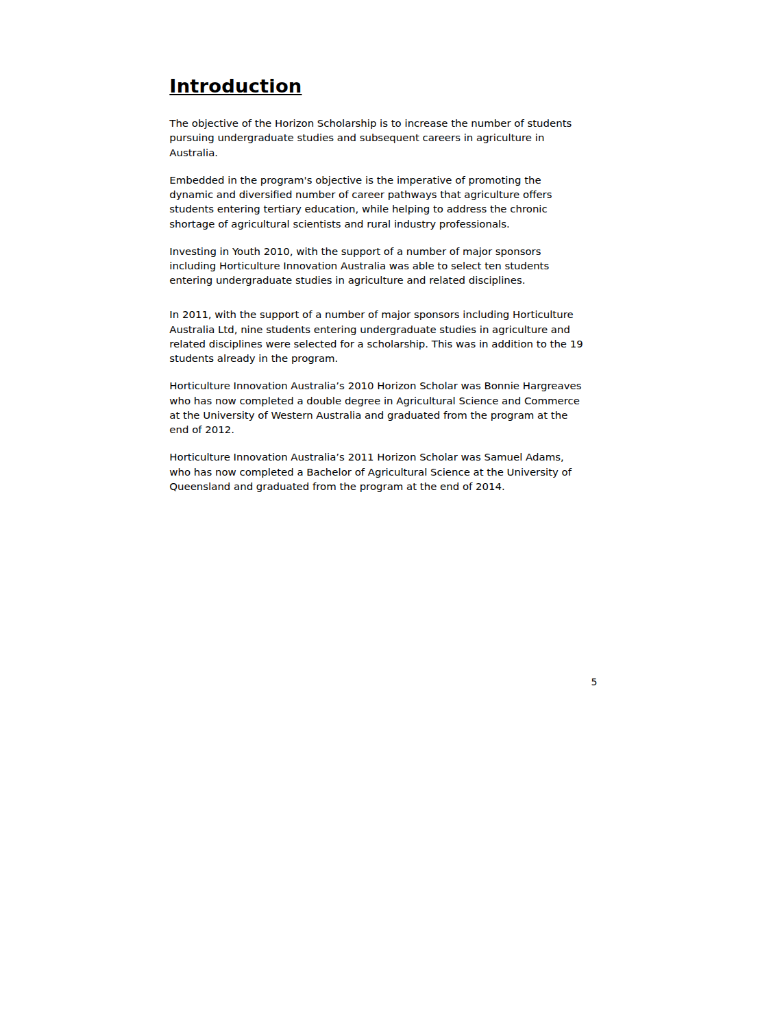Introduction
The objective of the Horizon Scholarship is to increase the number of students pursuing undergraduate studies and subsequent careers in agriculture in Australia.
Embedded in the program's objective is the imperative of promoting the dynamic and diversified number of career pathways that agriculture offers students entering tertiary education, while helping to address the chronic shortage of agricultural scientists and rural industry professionals.
Investing in Youth 2010, with the support of a number of major sponsors including Horticulture Innovation Australia was able to select ten students entering undergraduate studies in agriculture and related disciplines.
In 2011, with the support of a number of major sponsors including Horticulture Australia Ltd, nine students entering undergraduate studies in agriculture and related disciplines were selected for a scholarship. This was in addition to the 19 students already in the program.
Horticulture Innovation Australia’s 2010 Horizon Scholar was Bonnie Hargreaves who has now completed a double degree in Agricultural Science and Commerce at the University of Western Australia and graduated from the program at the end of 2012.
Horticulture Innovation Australia’s 2011 Horizon Scholar was Samuel Adams, who has now completed a Bachelor of Agricultural Science at the University of Queensland and graduated from the program at the end of 2014.
5